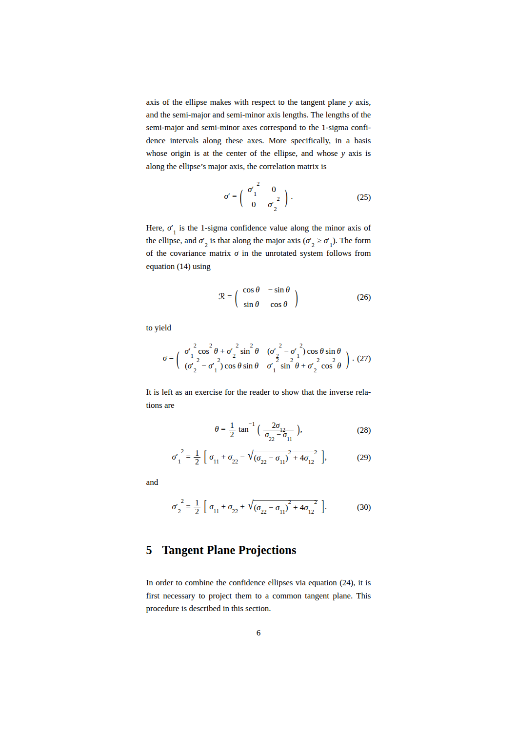axis of the ellipse makes with respect to the tangent plane y axis, and the semi-major and semi-minor axis lengths. The lengths of the semi-major and semi-minor axes correspond to the 1-sigma confidence intervals along these axes. More specifically, in a basis whose origin is at the center of the ellipse, and whose y axis is along the ellipse’s major axis, the correlation matrix is
σ′ = (
| σ ′ 1 2 | 0 |
| 0 | σ ′ 2 2 |
) .
(25)
Here, σ′1 is the 1-sigma confidence value along the minor axis of the ellipse, and σ′2 is that along the major axis (σ′2 ≥ σ′1). The form of the covariance matrix σ in the unrotated system follows from equation (14) using
ℛ = (
| cos θ | − sin θ |
| sin θ | cos θ |
)
(26)
to yield
σ = (
| σ ′ 1 2 cos 2 θ + σ ′ 2 2 sin 2 θ | ( σ ′ 2 2 − σ ′ 1 2 ) cos θ sin θ |
| ( σ ′ 2 2 − σ ′ 1 2 ) cos θ sin θ | σ ′ 1 2 sin 2 θ + σ ′ 2 2 cos 2 θ |
) .
(27)
It is left as an exercise for the reader to show that the inverse relations are
θ = 12 tan−1 ( 2σ12 σ22 − σ11 ),
(28)
σ′12 = 12 [ σ11 + σ22 − (σ22 − σ11)2 + 4σ122 ],
(29)
and
σ′22 = 12 [ σ11 + σ22 + (σ22 − σ11)2 + 4σ122 ].
(30)
5 Tangent Plane Projections
In order to combine the confidence ellipses via equation (24), it is first necessary to project them to a common tangent plane. This procedure is described in this section.
6